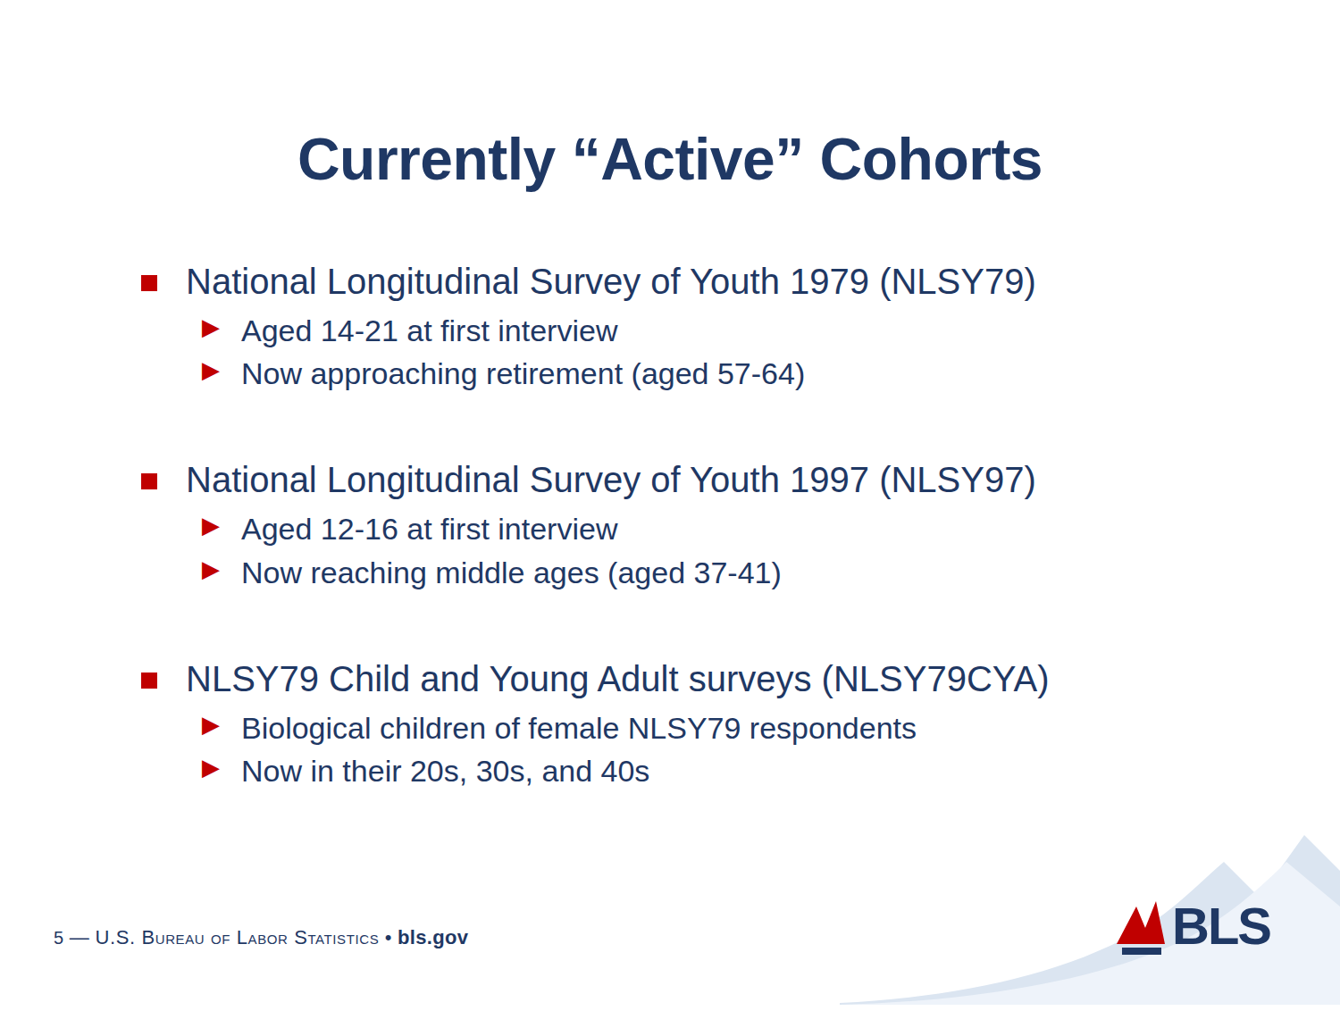Currently “Active” Cohorts
National Longitudinal Survey of Youth 1979 (NLSY79)
Aged 14-21 at first interview
Now approaching retirement (aged 57-64)
National Longitudinal Survey of Youth 1997 (NLSY97)
Aged 12-16 at first interview
Now reaching middle ages (aged 37-41)
NLSY79 Child and Young Adult surveys (NLSY79CYA)
Biological children of female NLSY79 respondents
Now in their 20s, 30s, and 40s
BLS
5 — U.S. Bureau of Labor Statistics • bls.gov